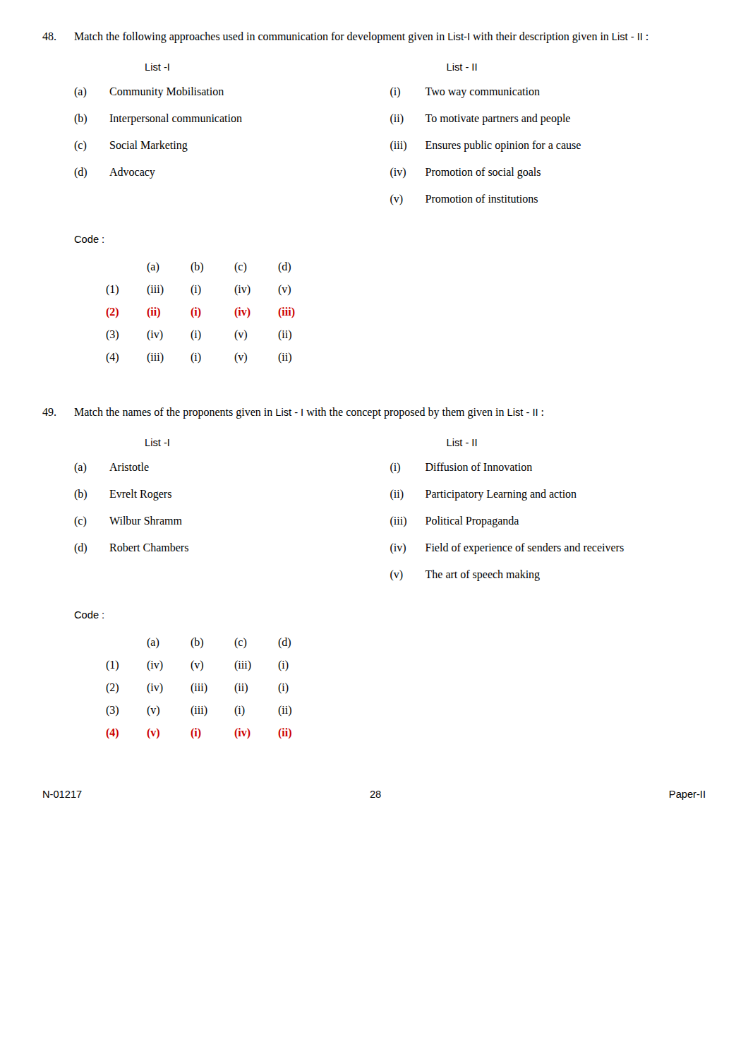48.
Match the following approaches used in communication for development given in List-I with their description given in List - II :
List -I
(a)
Community Mobilisation
(b)
Interpersonal communication
(c)
Social Marketing
(d)
Advocacy
List - II
(i)
Two way communication
(ii)
To motivate partners and people
(iii)
Ensures public opinion for a cause
(iv)
Promotion of social goals
(v)
Promotion of institutions
Code :
| | (a) | (b) | (c) | (d) |
| (1) | (iii) | (i) | (iv) | (v) |
| (2) | (ii) | (i) | (iv) | (iii) |
| (3) | (iv) | (i) | (v) | (ii) |
| (4) | (iii) | (i) | (v) | (ii) |
49.
Match the names of the proponents given in List - I with the concept proposed by them given in List - II :
List -I
(a)
Aristotle
(b)
Evrelt Rogers
(c)
Wilbur Shramm
(d)
Robert Chambers
List - II
(i)
Diffusion of Innovation
(ii)
Participatory Learning and action
(iii)
Political Propaganda
(iv)
Field of experience of senders and receivers
(v)
The art of speech making
Code :
| | (a) | (b) | (c) | (d) |
| (1) | (iv) | (v) | (iii) | (i) |
| (2) | (iv) | (iii) | (ii) | (i) |
| (3) | (v) | (iii) | (i) | (ii) |
| (4) | (v) | (i) | (iv) | (ii) |
N-01217
28
Paper-II